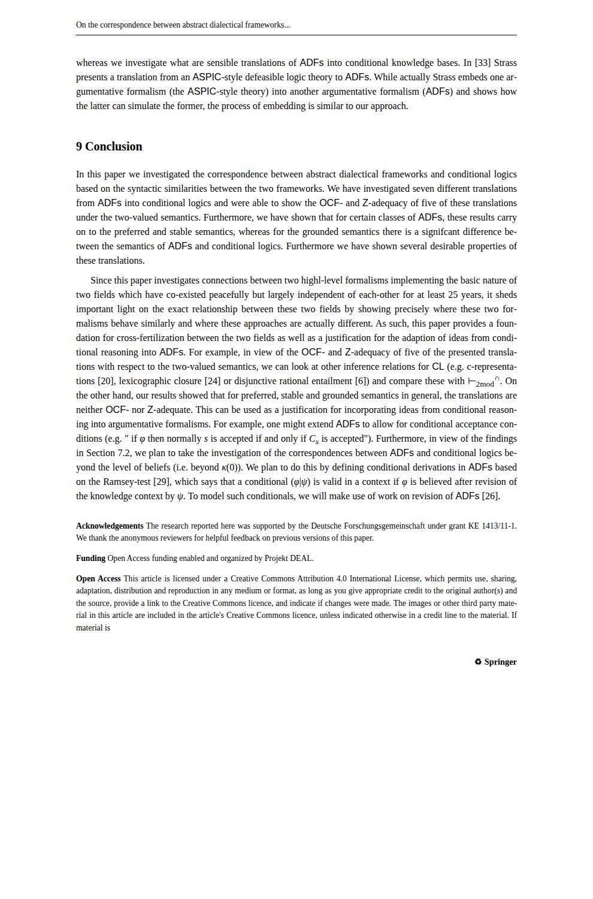On the correspondence between abstract dialectical frameworks...
whereas we investigate what are sensible translations of ADFs into conditional knowledge bases. In [33] Strass presents a translation from an ASPIC-style defeasible logic theory to ADFs. While actually Strass embeds one argumentative formalism (the ASPIC-style theory) into another argumentative formalism (ADFs) and shows how the latter can simulate the former, the process of embedding is similar to our approach.
9 Conclusion
In this paper we investigated the correspondence between abstract dialectical frameworks and conditional logics based on the syntactic similarities between the two frameworks. We have investigated seven different translations from ADFs into conditional logics and were able to show the OCF- and Z-adequacy of five of these translations under the two-valued semantics. Furthermore, we have shown that for certain classes of ADFs, these results carry on to the preferred and stable semantics, whereas for the grounded semantics there is a signifcant difference between the semantics of ADFs and conditional logics. Furthermore we have shown several desirable properties of these translations.
Since this paper investigates connections between two highl-level formalisms implementing the basic nature of two fields which have co-existed peacefully but largely independent of each-other for at least 25 years, it sheds important light on the exact relationship between these two fields by showing precisely where these two formalisms behave similarly and where these approaches are actually different. As such, this paper provides a foundation for cross-fertilization between the two fields as well as a justification for the adaption of ideas from conditional reasoning into ADFs. For example, in view of the OCF- and Z-adequacy of five of the presented translations with respect to the two-valued semantics, we can look at other inference relations for CL (e.g. c-representations [20], lexicographic closure [24] or disjunctive rational entailment [6]) and compare these with ⊢2mod∩. On the other hand, our results showed that for preferred, stable and grounded semantics in general, the translations are neither OCF- nor Z-adequate. This can be used as a justification for incorporating ideas from conditional reasoning into argumentative formalisms. For example, one might extend ADFs to allow for conditional acceptance conditions (e.g. " if φ then normally s is accepted if and only if Cs is accepted"). Furthermore, in view of the findings in Section 7.2, we plan to take the investigation of the correspondences between ADFs and conditional logics beyond the level of beliefs (i.e. beyond κ(0)). We plan to do this by defining conditional derivations in ADFs based on the Ramsey-test [29], which says that a conditional (φ|ψ) is valid in a context if φ is believed after revision of the knowledge context by ψ. To model such conditionals, we will make use of work on revision of ADFs [26].
Acknowledgements The research reported here was supported by the Deutsche Forschungsgemeinschaft under grant KE 1413/11-1. We thank the anonymous reviewers for helpful feedback on previous versions of this paper.
Funding Open Access funding enabled and organized by Projekt DEAL.
Open Access This article is licensed under a Creative Commons Attribution 4.0 International License, which permits use, sharing, adaptation, distribution and reproduction in any medium or format, as long as you give appropriate credit to the original author(s) and the source, provide a link to the Creative Commons licence, and indicate if changes were made. The images or other third party material in this article are included in the article's Creative Commons licence, unless indicated otherwise in a credit line to the material. If material is
♻ Springer